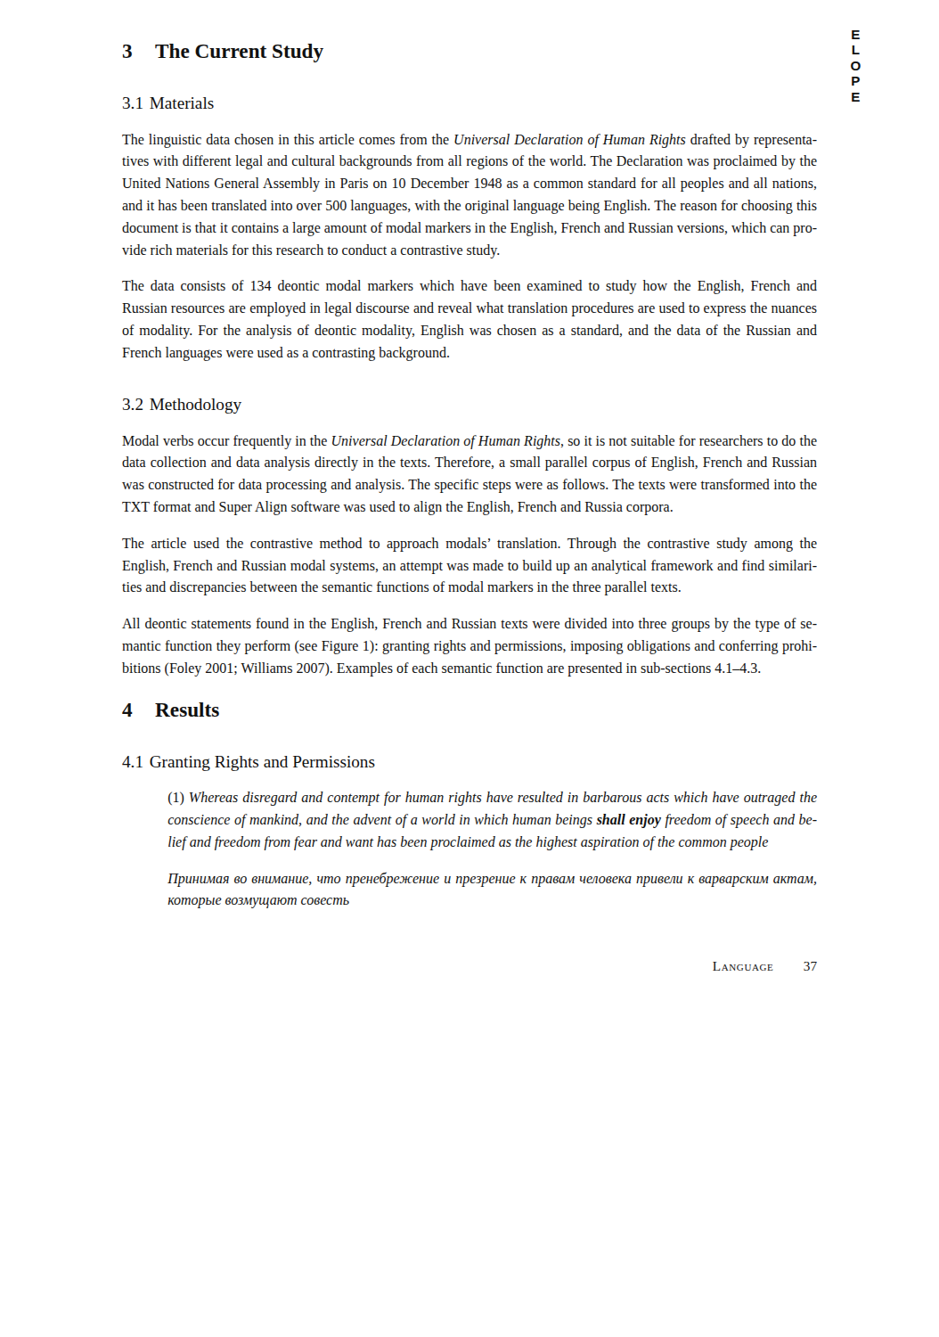ELOPE
3 The Current Study
3.1 Materials
The linguistic data chosen in this article comes from the Universal Declaration of Human Rights drafted by representatives with different legal and cultural backgrounds from all regions of the world. The Declaration was proclaimed by the United Nations General Assembly in Paris on 10 December 1948 as a common standard for all peoples and all nations, and it has been translated into over 500 languages, with the original language being English. The reason for choosing this document is that it contains a large amount of modal markers in the English, French and Russian versions, which can provide rich materials for this research to conduct a contrastive study.
The data consists of 134 deontic modal markers which have been examined to study how the English, French and Russian resources are employed in legal discourse and reveal what translation procedures are used to express the nuances of modality. For the analysis of deontic modality, English was chosen as a standard, and the data of the Russian and French languages were used as a contrasting background.
3.2 Methodology
Modal verbs occur frequently in the Universal Declaration of Human Rights, so it is not suitable for researchers to do the data collection and data analysis directly in the texts. Therefore, a small parallel corpus of English, French and Russian was constructed for data processing and analysis. The specific steps were as follows. The texts were transformed into the TXT format and Super Align software was used to align the English, French and Russia corpora.
The article used the contrastive method to approach modals’ translation. Through the contrastive study among the English, French and Russian modal systems, an attempt was made to build up an analytical framework and find similarities and discrepancies between the semantic functions of modal markers in the three parallel texts.
All deontic statements found in the English, French and Russian texts were divided into three groups by the type of semantic function they perform (see Figure 1): granting rights and permissions, imposing obligations and conferring prohibitions (Foley 2001; Williams 2007). Examples of each semantic function are presented in sub-sections 4.1–4.3.
4 Results
4.1 Granting Rights and Permissions
(1) Whereas disregard and contempt for human rights have resulted in barbarous acts which have outraged the conscience of mankind, and the advent of a world in which human beings shall enjoy freedom of speech and belief and freedom from fear and want has been proclaimed as the highest aspiration of the common people
Принимая во внимание, что пренебрежение и презрение к правам человека привели к варварским актам, которые возмущают совесть
Language 37